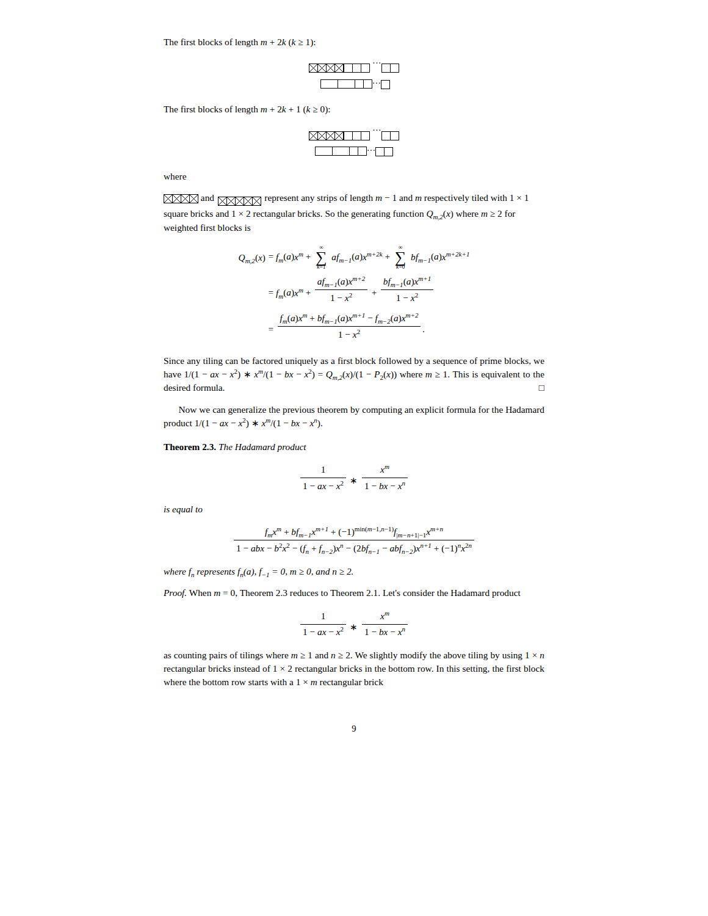The first blocks of length m + 2k (k ≥ 1):
···
···
The first blocks of length m + 2k + 1 (k ≥ 0):
···
···
where and represent any strips of length m − 1 and m respectively tiled with 1 × 1 square bricks and 1 × 2 rectangular bricks. So the generating function Qm,2(x) where m ≥ 2 for weighted first blocks is
| Q m,2 ( x ) | = f m ( a ) x m + ∞ ∑ k =1 af m−1 ( a ) x m+2k + ∞ ∑ k =0 bf m−1 ( a ) x m+2k+1 |
| | = f m ( a ) x m + af m−1 ( a ) x m+2 1 − x 2 + bf m−1 ( a ) x m+1 1 − x 2 |
| | = f m ( a ) x m + bf m−1 ( a ) x m+1 − f m−2 ( a ) x m+2 1 − x 2 . |
Since any tiling can be factored uniquely as a first block followed by a sequence of prime blocks, we have 1/(1 − ax − x2) ∗ xm/(1 − bx − x2) = Qm,2(x)/(1 − P2(x)) where m ≥ 1. This is equivalent to the desired formula. □
Now we can generalize the previous theorem by computing an explicit formula for the Hadamard product 1/(1 − ax − x2) ∗ xm/(1 − bx − xn).
Theorem 2.3. The Hadamard product
11 − ax − x2 ∗ xm 1 − bx − xn
is equal to
fmxm + bfm−1xm+1 + (−1)min(m−1,n−1)f|m−n+1|−1xm+n 1 − abx − b2x2 − (fn + fn−2)xn − (2bfn−1 − abfn−2)xn+1 + (−1)nx2n
where fn represents fn(a), f−1 = 0, m ≥ 0, and n ≥ 2.
Proof. When m = 0, Theorem 2.3 reduces to Theorem 2.1. Let's consider the Hadamard product
11 − ax − x2 ∗ xm 1 − bx − xn
as counting pairs of tilings where m ≥ 1 and n ≥ 2. We slightly modify the above tiling by using 1 × n rectangular bricks instead of 1 × 2 rectangular bricks in the bottom row. In this setting, the first block where the bottom row starts with a 1 × m rectangular brick
9